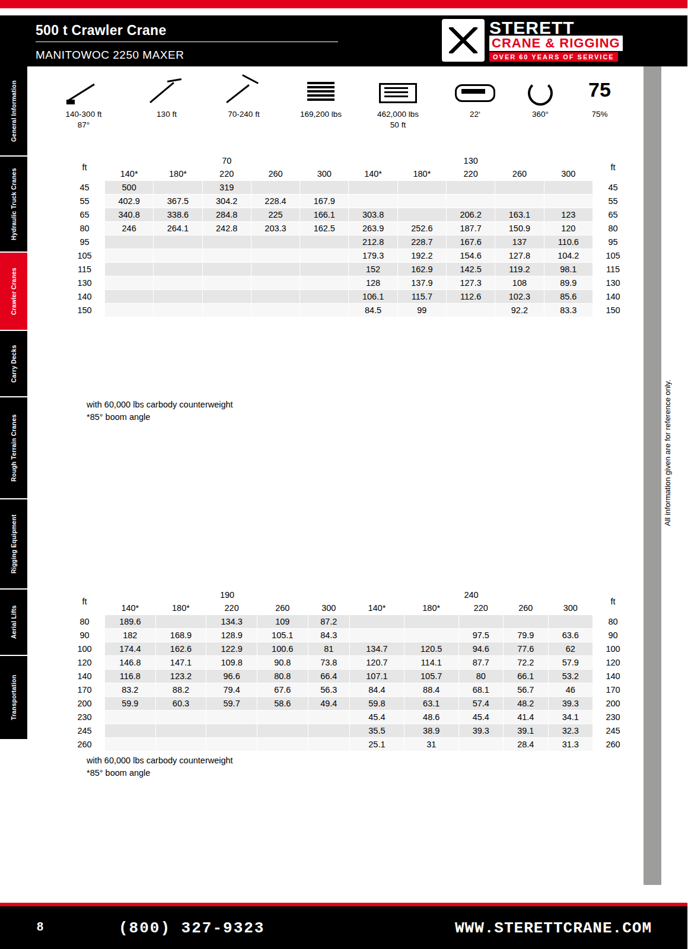500 t Crawler Crane
MANITOWOC 2250 MAXER
STERETT
CRANE & RIGGING
OVER 60 YEARS OF SERVICE
General Information
Hydraulic Truck Cranes
Crawler Cranes
Carry Decks
Rough Terrain Cranes
Rigging Equipment
Aerial Lifts
Transportation
All information given are for reference only.
140-300 ft
87°
130 ft
70-240 ft
169,200 lbs
462,000 lbs
50 ft
22‘
360°
75
75%
| ft | 70 | 130 | ft |
| --- | --- | --- | --- |
| 140* | 180* | 220 | 260 | 300 | 140* | 180* | 220 | 260 | 300 |
| 45 | 500 | | 319 | | | | | | | | 45 |
| 55 | 402.9 | 367.5 | 304.2 | 228.4 | 167.9 | | | | | | 55 |
| 65 | 340.8 | 338.6 | 284.8 | 225 | 166.1 | 303.8 | | 206.2 | 163.1 | 123 | 65 |
| 80 | 246 | 264.1 | 242.8 | 203.3 | 162.5 | 263.9 | 252.6 | 187.7 | 150.9 | 120 | 80 |
| 95 | | | | | | 212.8 | 228.7 | 167.6 | 137 | 110.6 | 95 |
| 105 | | | | | | 179.3 | 192.2 | 154.6 | 127.8 | 104.2 | 105 |
| 115 | | | | | | 152 | 162.9 | 142.5 | 119.2 | 98.1 | 115 |
| 130 | | | | | | 128 | 137.9 | 127.3 | 108 | 89.9 | 130 |
| 140 | | | | | | 106.1 | 115.7 | 112.6 | 102.3 | 85.6 | 140 |
| 150 | | | | | | 84.5 | 99 | | 92.2 | 83.3 | 150 |
with 60,000 lbs carbody counterweight
*85° boom angle
| ft | 190 | 240 | ft |
| --- | --- | --- | --- |
| 140* | 180* | 220 | 260 | 300 | 140* | 180* | 220 | 260 | 300 |
| 80 | 189.6 | | 134.3 | 109 | 87.2 | | | | | | 80 |
| 90 | 182 | 168.9 | 128.9 | 105.1 | 84.3 | | | 97.5 | 79.9 | 63.6 | 90 |
| 100 | 174.4 | 162.6 | 122.9 | 100.6 | 81 | 134.7 | 120.5 | 94.6 | 77.6 | 62 | 100 |
| 120 | 146.8 | 147.1 | 109.8 | 90.8 | 73.8 | 120.7 | 114.1 | 87.7 | 72.2 | 57.9 | 120 |
| 140 | 116.8 | 123.2 | 96.6 | 80.8 | 66.4 | 107.1 | 105.7 | 80 | 66.1 | 53.2 | 140 |
| 170 | 83.2 | 88.2 | 79.4 | 67.6 | 56.3 | 84.4 | 88.4 | 68.1 | 56.7 | 46 | 170 |
| 200 | 59.9 | 60.3 | 59.7 | 58.6 | 49.4 | 59.8 | 63.1 | 57.4 | 48.2 | 39.3 | 200 |
| 230 | | | | | | 45.4 | 48.6 | 45.4 | 41.4 | 34.1 | 230 |
| 245 | | | | | | 35.5 | 38.9 | 39.3 | 39.1 | 32.3 | 245 |
| 260 | | | | | | 25.1 | 31 | | 28.4 | 31.3 | 260 |
with 60,000 lbs carbody counterweight
*85° boom angle
8
(800) 327-9323
WWW.STERETTCRANE.COM